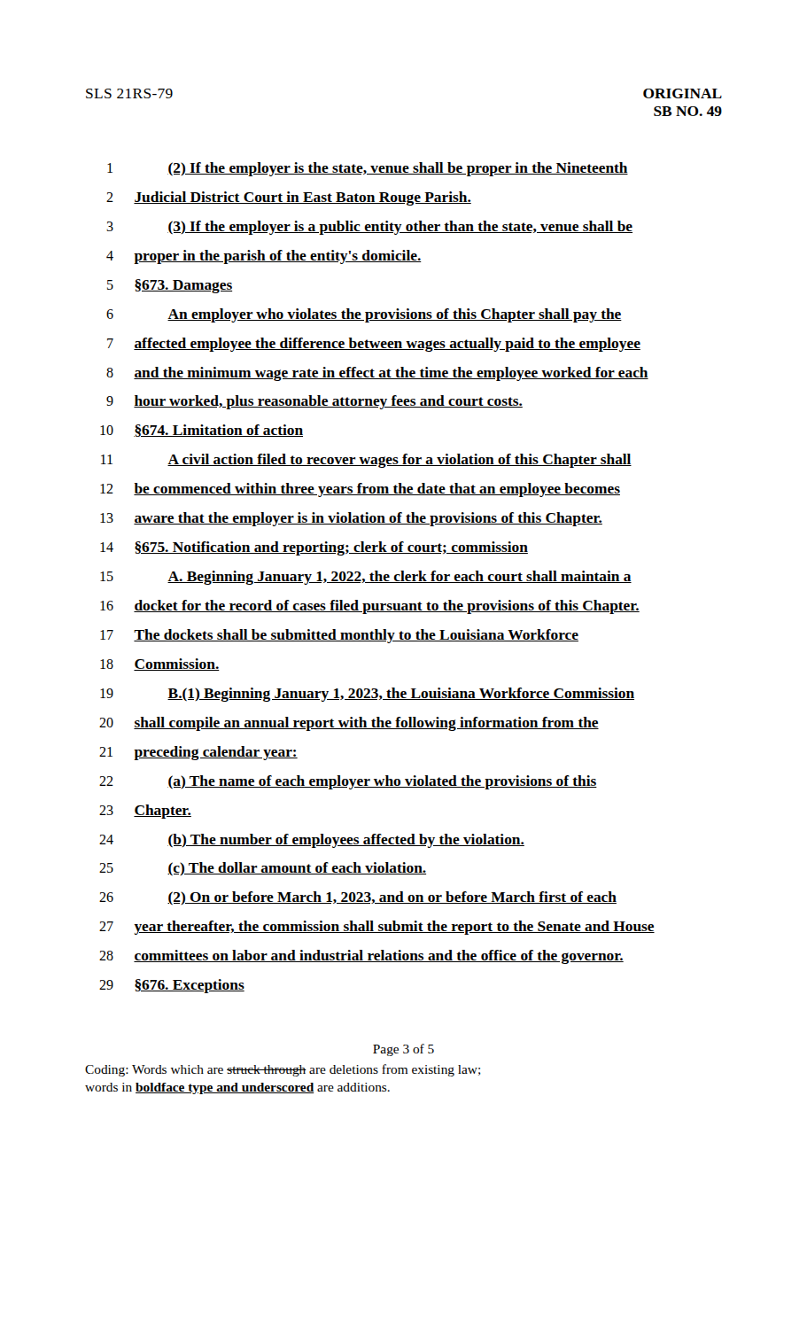SLS 21RS-79
ORIGINAL SB NO. 49
(2) If the employer is the state, venue shall be proper in the Nineteenth
Judicial District Court in East Baton Rouge Parish.
(3) If the employer is a public entity other than the state, venue shall be
proper in the parish of the entity's domicile.
§673. Damages
An employer who violates the provisions of this Chapter shall pay the
affected employee the difference between wages actually paid to the employee
and the minimum wage rate in effect at the time the employee worked for each
hour worked, plus reasonable attorney fees and court costs.
§674. Limitation of action
A civil action filed to recover wages for a violation of this Chapter shall
be commenced within three years from the date that an employee becomes
aware that the employer is in violation of the provisions of this Chapter.
§675. Notification and reporting; clerk of court; commission
A. Beginning January 1, 2022, the clerk for each court shall maintain a
docket for the record of cases filed pursuant to the provisions of this Chapter.
The dockets shall be submitted monthly to the Louisiana Workforce
Commission.
B.(1) Beginning January 1, 2023, the Louisiana Workforce Commission
shall compile an annual report with the following information from the
preceding calendar year:
(a) The name of each employer who violated the provisions of this
Chapter.
(b) The number of employees affected by the violation.
(c) The dollar amount of each violation.
(2) On or before March 1, 2023, and on or before March first of each
year thereafter, the commission shall submit the report to the Senate and House
committees on labor and industrial relations and the office of the governor.
§676. Exceptions
Page 3 of 5
Coding: Words which are struck through are deletions from existing law;
words in boldface type and underscored are additions.